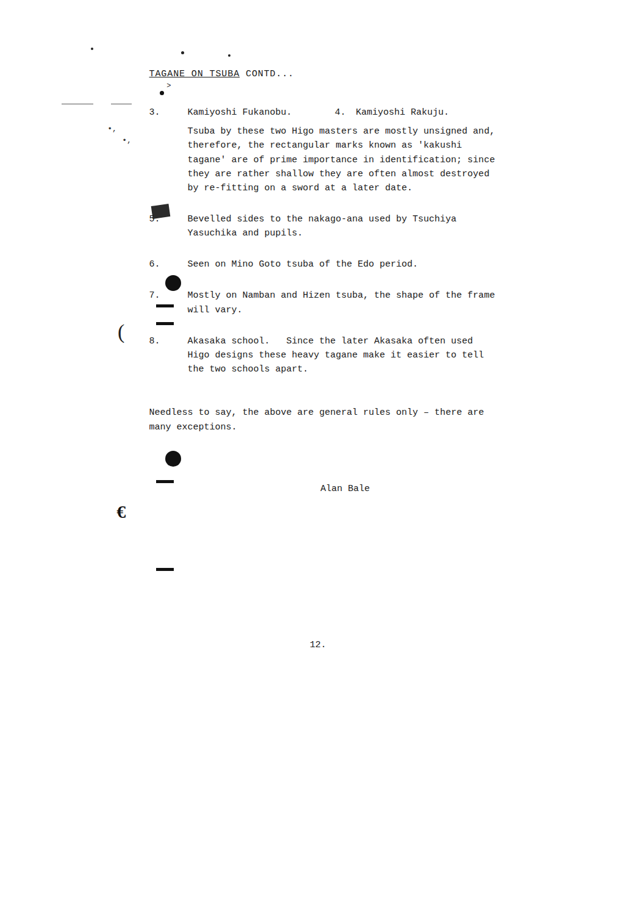> •, •, ( €
TAGANE ON TSUBA CONTD...
3. Kamiyoshi Fukanobu. 4. Kamiyoshi Rakuju.
Tsuba by these two Higo masters are mostly unsigned and, therefore, the rectangular marks known as 'kakushi tagane' are of prime importance in identification; since they are rather shallow they are often almost destroyed by re-fitting on a sword at a later date.
5.
Bevelled sides to the nakago-ana used by Tsuchiya Yasuchika and pupils.
6.
Seen on Mino Goto tsuba of the Edo period.
7.
Mostly on Namban and Hizen tsuba, the shape of the frame will vary.
8.
Akasaka school. Since the later Akasaka often used Higo designs these heavy tagane make it easier to tell the two schools apart.
Needless to say, the above are general rules only – there are many exceptions.
Alan Bale
12.